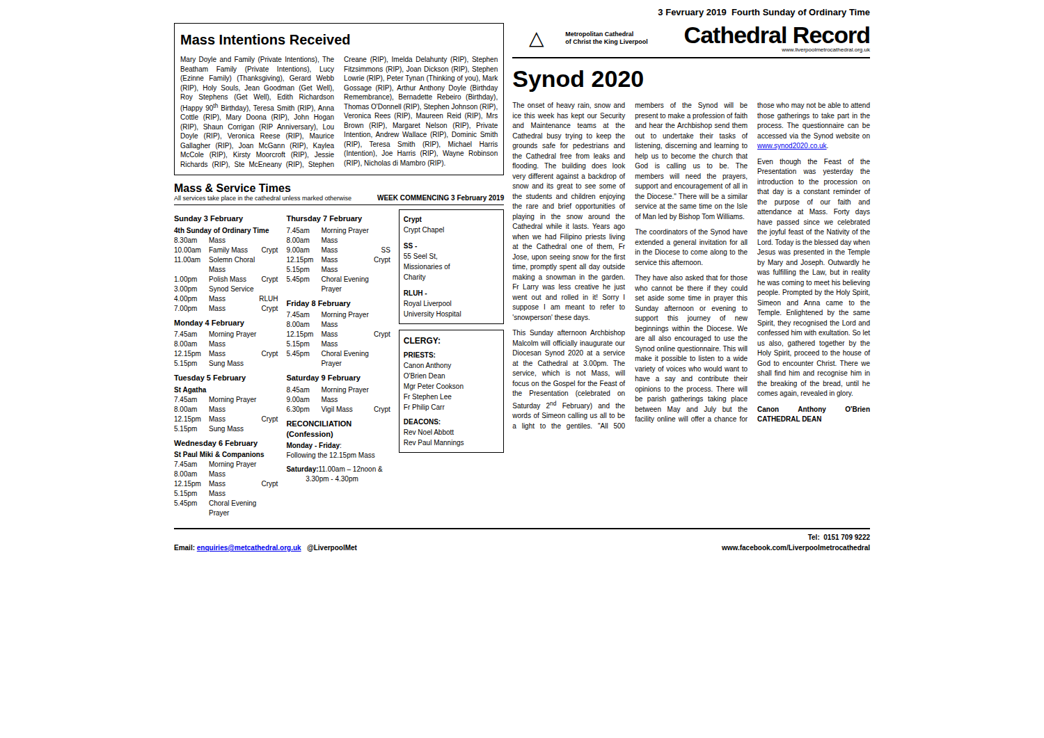3 Fevruary 2019 Fourth Sunday of Ordinary Time
Mass Intentions Received
Mary Doyle and Family (Private Intentions), The Beatham Family (Private Intentions), Lucy (Ezinne Family) (Thanksgiving), Gerard Webb (RIP), Holy Souls, Jean Goodman (Get Well), Roy Stephens (Get Well), Edith Richardson (Happy 90th Birthday), Teresa Smith (RIP), Anna Cottle (RIP), Mary Doona (RIP), John Hogan (RIP), Shaun Corrigan (RIP Anniversary), Lou Doyle (RIP), Veronica Reese (RIP), Maurice Gallagher (RIP), Joan McGann (RIP), Kaylea McCole (RIP), Kirsty Moorcroft (RIP), Jessie Richards (RIP), Ste McEneany (RIP), Stephen Creane (RIP), Imelda Delahunty (RIP), Stephen Fitzsimmons (RIP), Joan Dickson (RIP), Stephen Lowrie (RIP), Peter Tynan (Thinking of you), Mark Gossage (RIP), Arthur Anthony Doyle (Birthday Remembrance), Bernadette Rebeiro (Birthday), Thomas O'Donnell (RIP), Stephen Johnson (RIP), Veronica Rees (RIP), Maureen Reid (RIP), Mrs Brown (RIP), Margaret Nelson (RIP), Private Intention, Andrew Wallace (RIP), Dominic Smith (RIP), Teresa Smith (RIP), Michael Harris (Intention), Joe Harris (RIP), Wayne Robinson (RIP), Nicholas di Mambro (RIP).
Mass & Service Times
All services take place in the cathedral unless marked otherwise
WEEK COMMENCING 3 February 2019
Sunday 3 February
4th Sunday of Ordinary Time
| 8.30am | Mass | |
| 10.00am | Family Mass | Crypt |
| 11.00am | Solemn Choral Mass | |
| 1.00pm | Polish Mass | Crypt |
| 3.00pm | Synod Service | |
| 4.00pm | Mass | RLUH |
| 7.00pm | Mass | Crypt |
Monday 4 February
| 7.45am | Morning Prayer | |
| 8.00am | Mass | |
| 12.15pm | Mass | Crypt |
| 5.15pm | Sung Mass | |
Tuesday 5 February
St Agatha
| 7.45am | Morning Prayer | |
| 8.00am | Mass | |
| 12.15pm | Mass | Crypt |
| 5.15pm | Sung Mass | |
Wednesday 6 February
St Paul Miki & Companions
| 7.45am | Morning Prayer | |
| 8.00am | Mass | |
| 12.15pm | Mass | Crypt |
| 5.15pm | Mass | |
| 5.45pm | Choral Evening Prayer | |
Thursday 7 February
| 7.45am | Morning Prayer | |
| 8.00am | Mass | |
| 9.00am | Mass | SS |
| 12.15pm | Mass | Crypt |
| 5.15pm | Mass | |
| 5.45pm | Choral Evening Prayer | |
Friday 8 February
| 7.45am | Morning Prayer | |
| 8.00am | Mass | |
| 12.15pm | Mass | Crypt |
| 5.15pm | Mass | |
| 5.45pm | Choral Evening Prayer | |
Saturday 9 February
| 8.45am | Morning Prayer | |
| 9.00am | Mass | |
| 6.30pm | Vigil Mass | Crypt |
RECONCILIATION (Confession)
Monday - Friday:
Following the 12.15pm Mass
Saturday: 11.00am – 12noon &
3.30pm - 4.30pm
Crypt
Crypt Chapel
SS -
55 Seel St,
Missionaries of
Charity
RLUH -
Royal Liverpool
University Hospital
CLERGY:
PRIESTS:
Canon Anthony
O'Brien Dean
Mgr Peter Cookson
Fr Stephen Lee
Fr Philip Carr
DEACONS:
Rev Noel Abbott
Rev Paul Mannings
△
Metropolitan Cathedral
of Christ the King Liverpool
Cathedral Record
www.liverpoolmetrocathedral.org.uk
Synod 2020
The onset of heavy rain, snow and ice this week has kept our Security and Maintenance teams at the Cathedral busy trying to keep the grounds safe for pedestrians and the Cathedral free from leaks and flooding. The building does look very different against a backdrop of snow and its great to see some of the students and children enjoying the rare and brief opportunities of playing in the snow around the Cathedral while it lasts. Years ago when we had Filipino priests living at the Cathedral one of them, Fr Jose, upon seeing snow for the first time, promptly spent all day outside making a snowman in the garden. Fr Larry was less creative he just went out and rolled in it! Sorry I suppose I am meant to refer to 'snowperson' these days.
This Sunday afternoon Archbishop Malcolm will officially inaugurate our Diocesan Synod 2020 at a service at the Cathedral at 3.00pm. The service, which is not Mass, will focus on the Gospel for the Feast of the Presentation (celebrated on Saturday 2nd February) and the words of Simeon calling us all to be a light to the gentiles. "All 500 members of the Synod will be present to make a profession of faith and hear the Archbishop send them out to undertake their tasks of listening, discerning and learning to help us to become the church that God is calling us to be. The members will need the prayers, support and encouragement of all in the Diocese." There will be a similar service at the same time on the Isle of Man led by Bishop Tom Williams.
The coordinators of the Synod have extended a general invitation for all in the Diocese to come along to the service this afternoon.
They have also asked that for those who cannot be there if they could set aside some time in prayer this Sunday afternoon or evening to support this journey of new beginnings within the Diocese. We are all also encouraged to use the Synod online questionnaire. This will make it possible to listen to a wide variety of voices who would want to have a say and contribute their opinions to the process. There will be parish gatherings taking place between May and July but the facility online will offer a chance for those who may not be able to attend those gatherings to take part in the process. The questionnaire can be accessed via the Synod website on www.synod2020.co.uk.
Even though the Feast of the Presentation was yesterday the introduction to the procession on that day is a constant reminder of the purpose of our faith and attendance at Mass. Forty days have passed since we celebrated the joyful feast of the Nativity of the Lord. Today is the blessed day when Jesus was presented in the Temple by Mary and Joseph. Outwardly he was fulfilling the Law, but in reality he was coming to meet his believing people. Prompted by the Holy Spirit, Simeon and Anna came to the Temple. Enlightened by the same Spirit, they recognised the Lord and confessed him with exultation. So let us also, gathered together by the Holy Spirit, proceed to the house of God to encounter Christ. There we shall find him and recognise him in the breaking of the bread, until he comes again, revealed in glory.
Canon Anthony O'Brien CATHEDRAL DEAN
Tel: 0151 709 9222
Email: enquiries@metcathedral.org.uk @LiverpoolMet
www.facebook.com/Liverpoolmetrocathedral